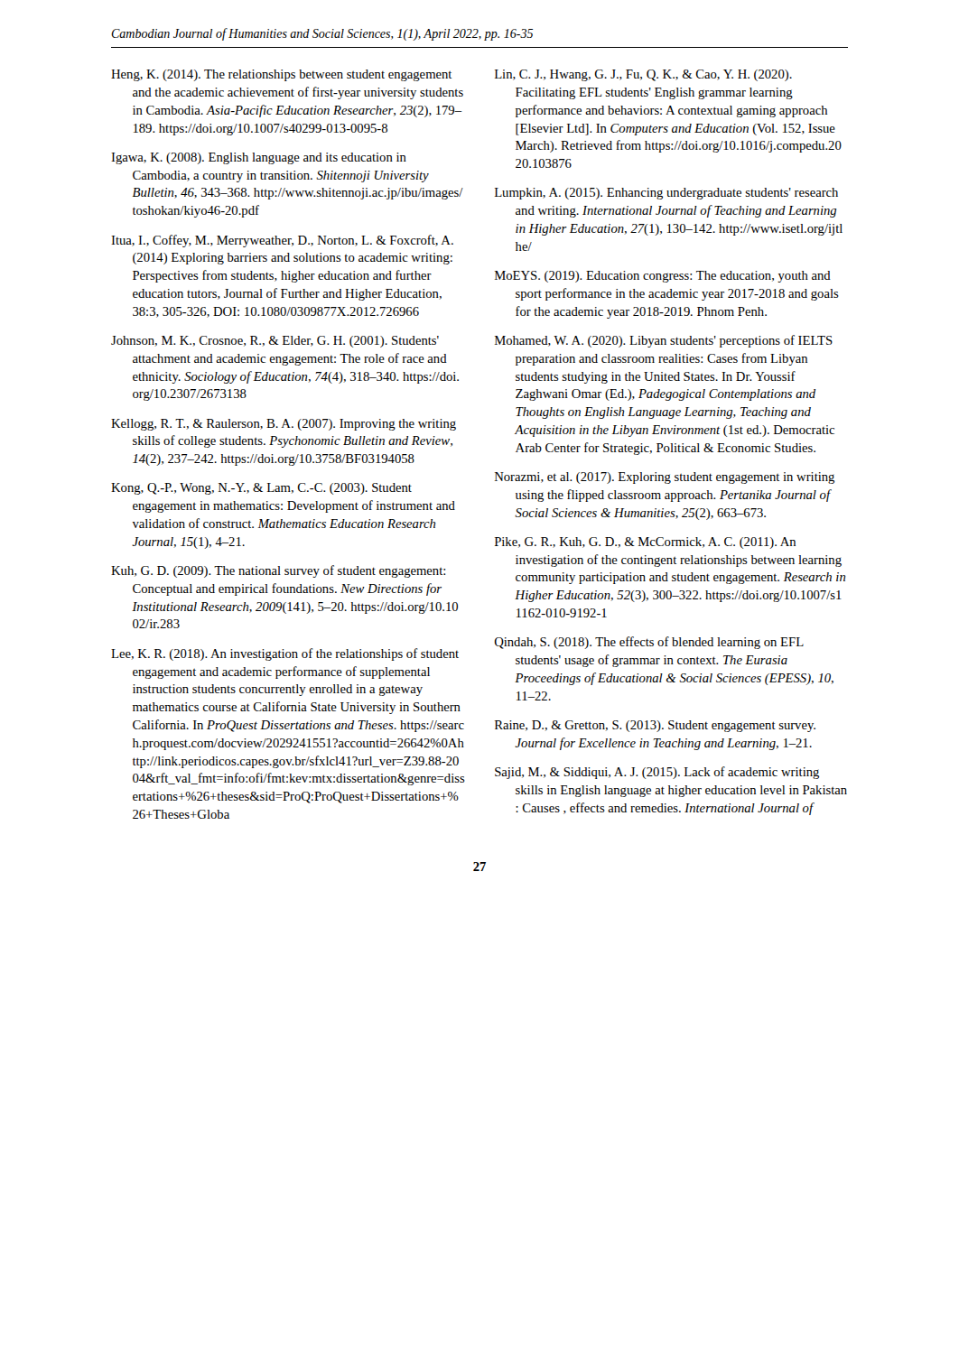Cambodian Journal of Humanities and Social Sciences, 1(1), April 2022, pp. 16-35
Heng, K. (2014). The relationships between student engagement and the academic achievement of first-year university students in Cambodia. Asia-Pacific Education Researcher, 23(2), 179–189. https://doi.org/10.1007/s40299-013-0095-8
Igawa, K. (2008). English language and its education in Cambodia, a country in transition. Shitennoji University Bulletin, 46, 343–368. http://www.shitennoji.ac.jp/ibu/images/toshokan/kiyo46-20.pdf
Itua, I., Coffey, M., Merryweather, D., Norton, L. & Foxcroft, A. (2014) Exploring barriers and solutions to academic writing: Perspectives from students, higher education and further education tutors, Journal of Further and Higher Education, 38:3, 305-326, DOI: 10.1080/0309877X.2012.726966
Johnson, M. K., Crosnoe, R., & Elder, G. H. (2001). Students' attachment and academic engagement: The role of race and ethnicity. Sociology of Education, 74(4), 318–340. https://doi.org/10.2307/2673138
Kellogg, R. T., & Raulerson, B. A. (2007). Improving the writing skills of college students. Psychonomic Bulletin and Review, 14(2), 237–242. https://doi.org/10.3758/BF03194058
Kong, Q.-P., Wong, N.-Y., & Lam, C.-C. (2003). Student engagement in mathematics: Development of instrument and validation of construct. Mathematics Education Research Journal, 15(1), 4–21.
Kuh, G. D. (2009). The national survey of student engagement: Conceptual and empirical foundations. New Directions for Institutional Research, 2009(141), 5–20. https://doi.org/10.1002/ir.283
Lee, K. R. (2018). An investigation of the relationships of student engagement and academic performance of supplemental instruction students concurrently enrolled in a gateway mathematics course at California State University in Southern California. In ProQuest Dissertations and Theses. https://search.proquest.com/docview/2029241551?accountid=26642%0Ahttp://link.periodicos.capes.gov.br/sfxlcl41?url_ver=Z39.88-2004&rft_val_fmt=info:ofi/fmt:kev:mtx:dissertation&genre=dissertations+%26+theses&sid=ProQ:ProQuest+Dissertations+%26+Theses+Globa
Lin, C. J., Hwang, G. J., Fu, Q. K., & Cao, Y. H. (2020). Facilitating EFL students' English grammar learning performance and behaviors: A contextual gaming approach [Elsevier Ltd]. In Computers and Education (Vol. 152, Issue March). Retrieved from https://doi.org/10.1016/j.compedu.2020.103876
Lumpkin, A. (2015). Enhancing undergraduate students' research and writing. International Journal of Teaching and Learning in Higher Education, 27(1), 130–142. http://www.isetl.org/ijtlhe/
MoEYS. (2019). Education congress: The education, youth and sport performance in the academic year 2017-2018 and goals for the academic year 2018-2019. Phnom Penh.
Mohamed, W. A. (2020). Libyan students' perceptions of IELTS preparation and classroom realities: Cases from Libyan students studying in the United States. In Dr. Youssif Zaghwani Omar (Ed.), Padegogical Contemplations and Thoughts on English Language Learning, Teaching and Acquisition in the Libyan Environment (1st ed.). Democratic Arab Center for Strategic, Political & Economic Studies.
Norazmi, et al. (2017). Exploring student engagement in writing using the flipped classroom approach. Pertanika Journal of Social Sciences & Humanities, 25(2), 663–673.
Pike, G. R., Kuh, G. D., & McCormick, A. C. (2011). An investigation of the contingent relationships between learning community participation and student engagement. Research in Higher Education, 52(3), 300–322. https://doi.org/10.1007/s11162-010-9192-1
Qindah, S. (2018). The effects of blended learning on EFL students' usage of grammar in context. The Eurasia Proceedings of Educational & Social Sciences (EPESS), 10, 11–22.
Raine, D., & Gretton, S. (2013). Student engagement survey. Journal for Excellence in Teaching and Learning, 1–21.
Sajid, M., & Siddiqui, A. J. (2015). Lack of academic writing skills in English language at higher education level in Pakistan : Causes , effects and remedies. International Journal of
27